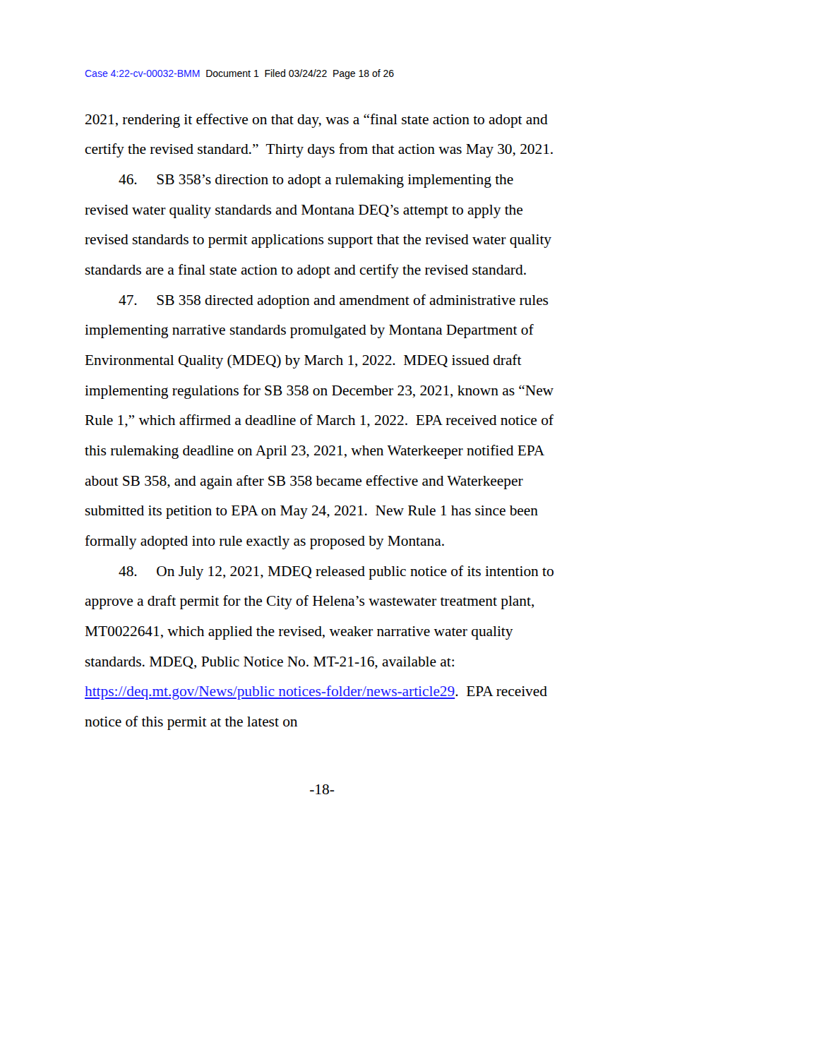Case 4:22-cv-00032-BMM Document 1 Filed 03/24/22 Page 18 of 26
2021, rendering it effective on that day, was a “final state action to adopt and certify the revised standard.” Thirty days from that action was May 30, 2021.
46. SB 358’s direction to adopt a rulemaking implementing the revised water quality standards and Montana DEQ’s attempt to apply the revised standards to permit applications support that the revised water quality standards are a final state action to adopt and certify the revised standard.
47. SB 358 directed adoption and amendment of administrative rules implementing narrative standards promulgated by Montana Department of Environmental Quality (MDEQ) by March 1, 2022. MDEQ issued draft implementing regulations for SB 358 on December 23, 2021, known as “New Rule 1,” which affirmed a deadline of March 1, 2022. EPA received notice of this rulemaking deadline on April 23, 2021, when Waterkeeper notified EPA about SB 358, and again after SB 358 became effective and Waterkeeper submitted its petition to EPA on May 24, 2021. New Rule 1 has since been formally adopted into rule exactly as proposed by Montana.
48. On July 12, 2021, MDEQ released public notice of its intention to approve a draft permit for the City of Helena’s wastewater treatment plant, MT0022641, which applied the revised, weaker narrative water quality standards. MDEQ, Public Notice No. MT-21-16, available at: https://deq.mt.gov/News/public notices-folder/news-article29. EPA received notice of this permit at the latest on
-18-